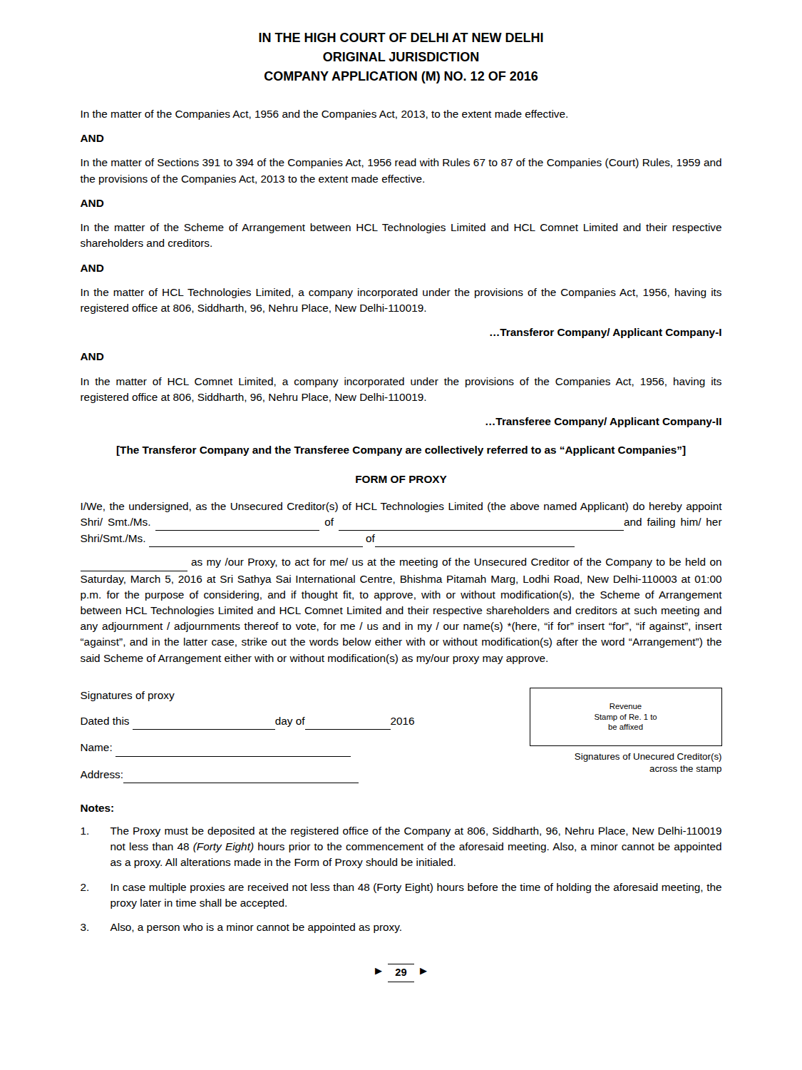IN THE HIGH COURT OF DELHI AT NEW DELHI
ORIGINAL JURISDICTION
COMPANY APPLICATION (M) NO. 12 OF 2016
In the matter of the Companies Act, 1956 and the Companies Act, 2013, to the extent made effective.
AND
In the matter of Sections 391 to 394 of the Companies Act, 1956 read with Rules 67 to 87 of the Companies (Court) Rules, 1959 and the provisions of the Companies Act, 2013 to the extent made effective.
AND
In the matter of the Scheme of Arrangement between HCL Technologies Limited and HCL Comnet Limited and their respective shareholders and creditors.
AND
In the matter of HCL Technologies Limited, a company incorporated under the provisions of the Companies Act, 1956, having its registered office at 806, Siddharth, 96, Nehru Place, New Delhi-110019.
…Transferor Company/ Applicant Company-I
AND
In the matter of HCL Comnet Limited, a company incorporated under the provisions of the Companies Act, 1956, having its registered office at 806, Siddharth, 96, Nehru Place, New Delhi-110019.
…Transferee Company/ Applicant Company-II
[The Transferor Company and the Transferee Company are collectively referred to as “Applicant Companies”]
FORM OF PROXY
I/We, the undersigned, as the Unsecured Creditor(s) of HCL Technologies Limited (the above named Applicant) do hereby appoint Shri/ Smt./Ms. of and failing him/ her Shri/Smt./Ms. of
as my /our Proxy, to act for me/ us at the meeting of the Unsecured Creditor of the Company to be held on Saturday, March 5, 2016 at Sri Sathya Sai International Centre, Bhishma Pitamah Marg, Lodhi Road, New Delhi-110003 at 01:00 p.m. for the purpose of considering, and if thought fit, to approve, with or without modification(s), the Scheme of Arrangement between HCL Technologies Limited and HCL Comnet Limited and their respective shareholders and creditors at such meeting and any adjournment / adjournments thereof to vote, for me / us and in my / our name(s) *(here, “if for” insert “for”, “if against”, insert “against”, and in the latter case, strike out the words below either with or without modification(s) after the word “Arrangement”) the said Scheme of Arrangement either with or without modification(s) as my/our proxy may approve.
Revenue
Stamp of Re. 1 to
be affixed
Signatures of proxy
Dated this day of 2016
Name:
Address:
Signatures of Unecured Creditor(s)
across the stamp
Notes:
The Proxy must be deposited at the registered office of the Company at 806, Siddharth, 96, Nehru Place, New Delhi-110019 not less than 48 (Forty Eight) hours prior to the commencement of the aforesaid meeting. Also, a minor cannot be appointed as a proxy. All alterations made in the Form of Proxy should be initialed.
In case multiple proxies are received not less than 48 (Forty Eight) hours before the time of holding the aforesaid meeting, the proxy later in time shall be accepted.
Also, a person who is a minor cannot be appointed as proxy.
29